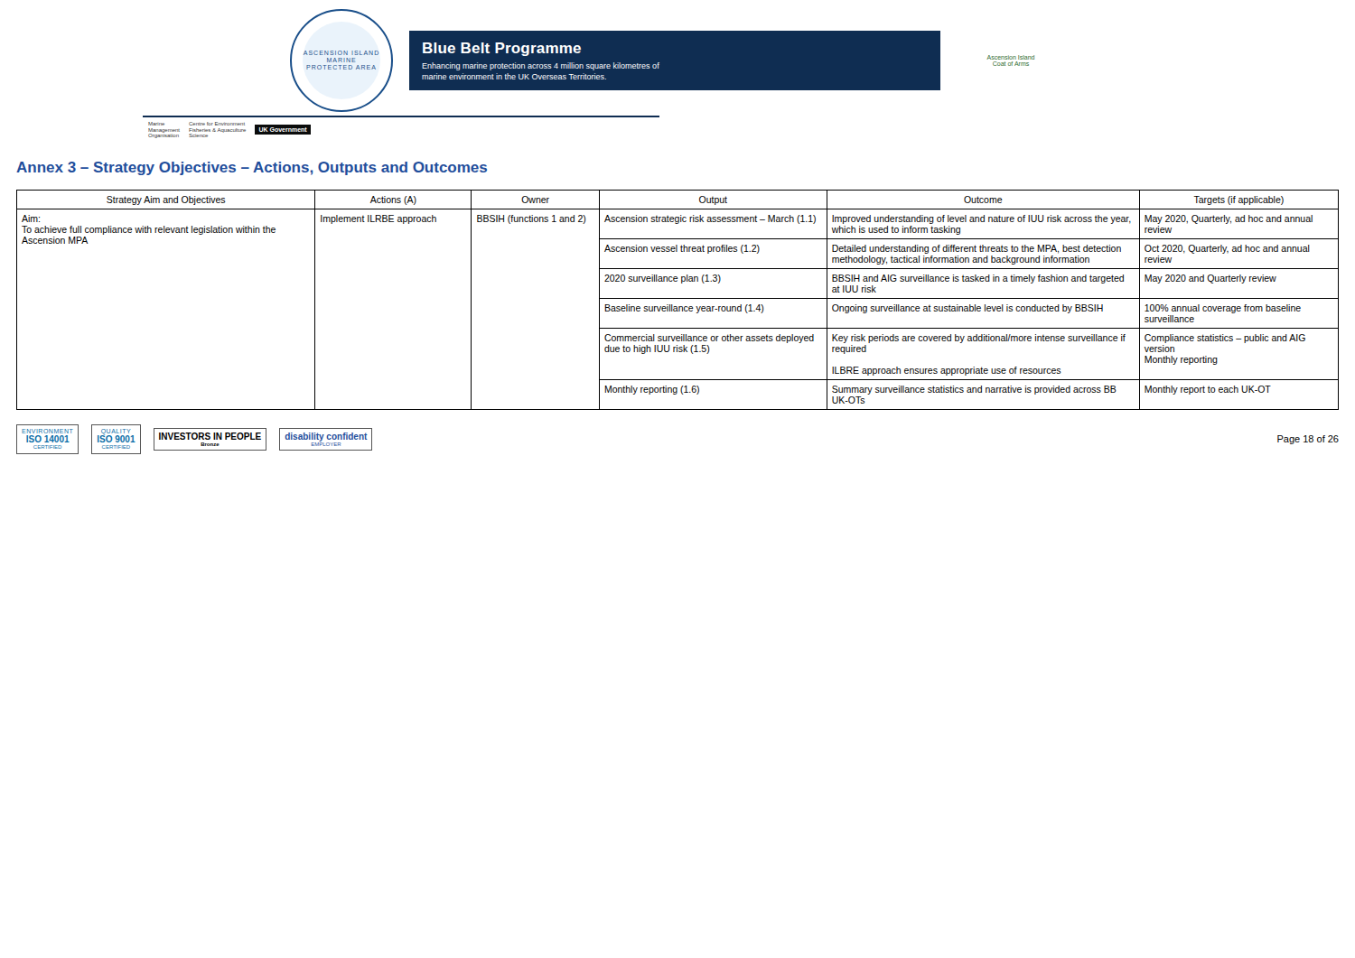ASCENSION ISLAND
MARINE
PROTECTED AREA
Blue Belt Programme
Enhancing marine protection across 4 million square kilometres of
marine environment in the UK Overseas Territories.
Ascension Island
Coat of Arms
Marine
Management
Organisation Centre for Environment
Fisheries & Aquaculture
Science UK Government
Annex 3 – Strategy Objectives – Actions, Outputs and Outcomes
| Strategy Aim and Objectives | Actions (A) | Owner | Output | Outcome | Targets (if applicable) |
| --- | --- | --- | --- | --- | --- |
| Aim: To achieve full compliance with relevant legislation within the Ascension MPA | Implement ILRBE approach | BBSIH (functions 1 and 2) | Ascension strategic risk assessment – March (1.1) | Improved understanding of level and nature of IUU risk across the year, which is used to inform tasking | May 2020, Quarterly, ad hoc and annual review |
| Ascension vessel threat profiles (1.2) | Detailed understanding of different threats to the MPA, best detection methodology, tactical information and background information | Oct 2020, Quarterly, ad hoc and annual review |
| 2020 surveillance plan (1.3) | BBSIH and AIG surveillance is tasked in a timely fashion and targeted at IUU risk | May 2020 and Quarterly review |
| Baseline surveillance year-round (1.4) | Ongoing surveillance at sustainable level is conducted by BBSIH | 100% annual coverage from baseline surveillance |
| Commercial surveillance or other assets deployed due to high IUU risk (1.5) | Key risk periods are covered by additional/more intense surveillance if required ILBRE approach ensures appropriate use of resources | Compliance statistics – public and AIG version Monthly reporting |
| Monthly reporting (1.6) | Summary surveillance statistics and narrative is provided across BB UK-OTs | Monthly report to each UK-OT |
ENVIRONMENT
ISO 14001
CERTIFIED
QUALITY
ISO 9001
CERTIFIED
INVESTORS IN PEOPLE
Bronze
disability confident
EMPLOYER
Page 18 of 26